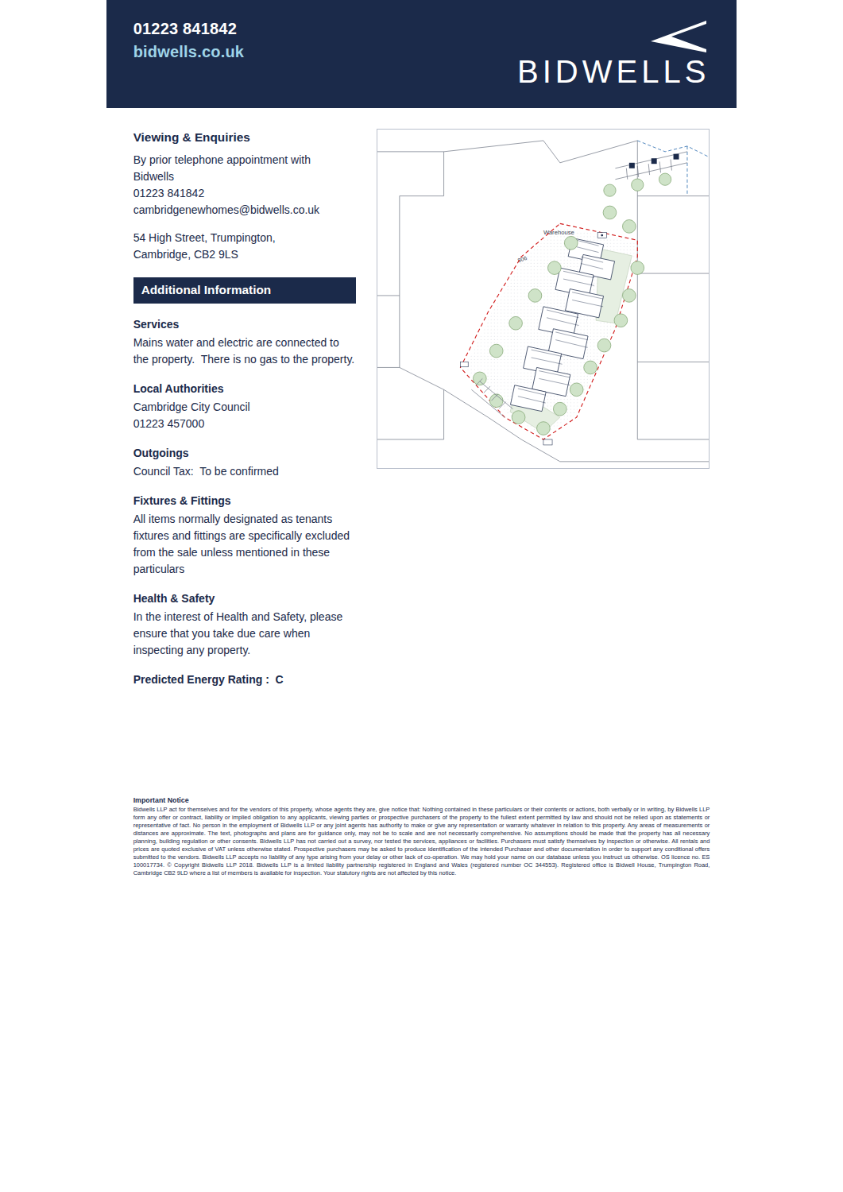01223 841842
bidwells.co.uk
BIDWELLS
Viewing & Enquiries
By prior telephone appointment with
Bidwells
01223 841842
cambridgenewhomes@bidwells.co.uk
54 High Street, Trumpington,
Cambridge, CB2 9LS
Additional Information
Services
Mains water and electric are connected to the property. There is no gas to the property.
Local Authorities
Cambridge City Council
01223 457000
Outgoings
Council Tax: To be confirmed
Fixtures & Fittings
All items normally designated as tenants fixtures and fittings are specifically excluded from the sale unless mentioned in these particulars
Health & Safety
In the interest of Health and Safety, please ensure that you take due care when inspecting any property.
Predicted Energy Rating : C
Warehouse 806
Important Notice
Bidwells LLP act for themselves and for the vendors of this property, whose agents they are, give notice that: Nothing contained in these particulars or their contents or actions, both verbally or in writing, by Bidwells LLP form any offer or contract, liability or implied obligation to any applicants, viewing parties or prospective purchasers of the property to the fullest extent permitted by law and should not be relied upon as statements or representative of fact. No person in the employment of Bidwells LLP or any joint agents has authority to make or give any representation or warranty whatever in relation to this property. Any areas of measurements or distances are approximate. The text, photographs and plans are for guidance only, may not be to scale and are not necessarily comprehensive. No assumptions should be made that the property has all necessary planning, building regulation or other consents. Bidwells LLP has not carried out a survey, nor tested the services, appliances or facilities. Purchasers must satisfy themselves by inspection or otherwise. All rentals and prices are quoted exclusive of VAT unless otherwise stated. Prospective purchasers may be asked to produce identification of the intended Purchaser and other documentation in order to support any conditional offers submitted to the vendors. Bidwells LLP accepts no liability of any type arising from your delay or other lack of co-operation. We may hold your name on our database unless you instruct us otherwise. OS licence no. ES 100017734. © Copyright Bidwells LLP 2018. Bidwells LLP is a limited liability partnership registered in England and Wales (registered number OC 344553). Registered office is Bidwell House, Trumpington Road, Cambridge CB2 9LD where a list of members is available for inspection. Your statutory rights are not affected by this notice.